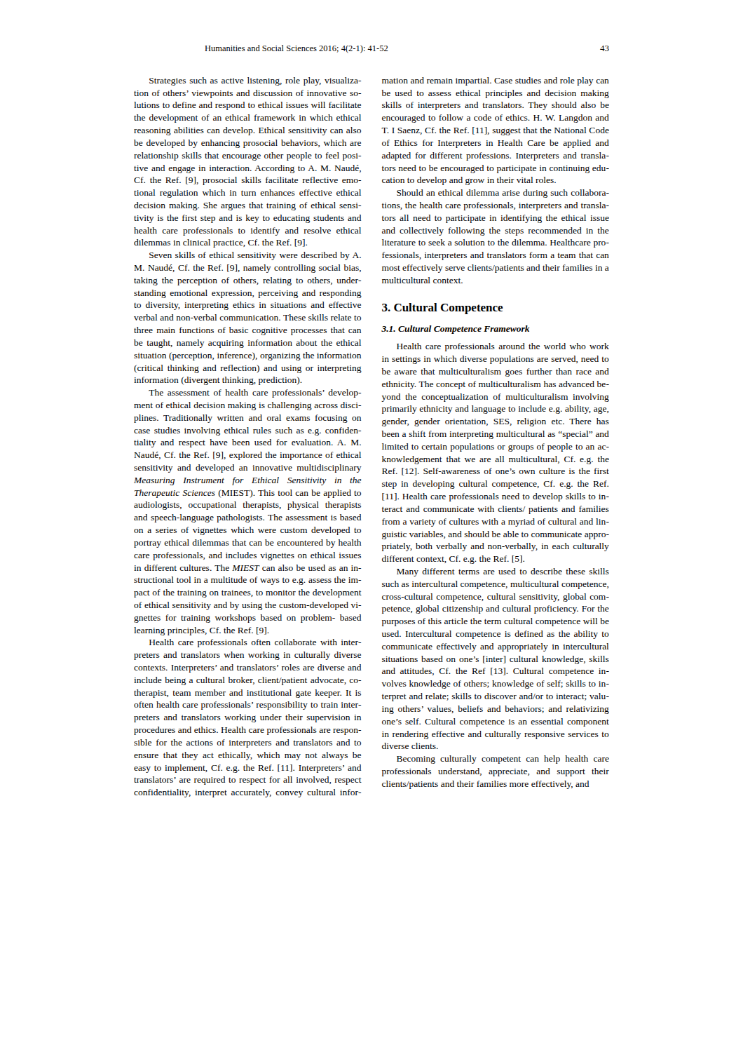Humanities and Social Sciences 2016; 4(2-1): 41-52 43
Strategies such as active listening, role play, visualization of others’ viewpoints and discussion of innovative solutions to define and respond to ethical issues will facilitate the development of an ethical framework in which ethical reasoning abilities can develop. Ethical sensitivity can also be developed by enhancing prosocial behaviors, which are relationship skills that encourage other people to feel positive and engage in interaction. According to A. M. Naudé, Cf. the Ref. [9], prosocial skills facilitate reflective emotional regulation which in turn enhances effective ethical decision making. She argues that training of ethical sensitivity is the first step and is key to educating students and health care professionals to identify and resolve ethical dilemmas in clinical practice, Cf. the Ref. [9].
Seven skills of ethical sensitivity were described by A. M. Naudé, Cf. the Ref. [9], namely controlling social bias, taking the perception of others, relating to others, understanding emotional expression, perceiving and responding to diversity, interpreting ethics in situations and effective verbal and non-verbal communication. These skills relate to three main functions of basic cognitive processes that can be taught, namely acquiring information about the ethical situation (perception, inference), organizing the information (critical thinking and reflection) and using or interpreting information (divergent thinking, prediction).
The assessment of health care professionals’ development of ethical decision making is challenging across disciplines. Traditionally written and oral exams focusing on case studies involving ethical rules such as e.g. confidentiality and respect have been used for evaluation. A. M. Naudé, Cf. the Ref. [9], explored the importance of ethical sensitivity and developed an innovative multidisciplinary Measuring Instrument for Ethical Sensitivity in the Therapeutic Sciences (MIEST). This tool can be applied to audiologists, occupational therapists, physical therapists and speech-language pathologists. The assessment is based on a series of vignettes which were custom developed to portray ethical dilemmas that can be encountered by health care professionals, and includes vignettes on ethical issues in different cultures. The MIEST can also be used as an instructional tool in a multitude of ways to e.g. assess the impact of the training on trainees, to monitor the development of ethical sensitivity and by using the custom-developed vignettes for training workshops based on problem- based learning principles, Cf. the Ref. [9].
Health care professionals often collaborate with interpreters and translators when working in culturally diverse contexts. Interpreters’ and translators’ roles are diverse and include being a cultural broker, client/patient advocate, co-therapist, team member and institutional gate keeper. It is often health care professionals’ responsibility to train interpreters and translators working under their supervision in procedures and ethics. Health care professionals are responsible for the actions of interpreters and translators and to ensure that they act ethically, which may not always be easy to implement, Cf. e.g. the Ref. [11]. Interpreters’ and translators’ are required to respect for all involved, respect confidentiality, interpret accurately, convey cultural information and remain impartial. Case studies and role play can be used to assess ethical principles and decision making skills of interpreters and translators. They should also be encouraged to follow a code of ethics. H. W. Langdon and T. I Saenz, Cf. the Ref. [11], suggest that the National Code of Ethics for Interpreters in Health Care be applied and adapted for different professions. Interpreters and translators need to be encouraged to participate in continuing education to develop and grow in their vital roles.
Should an ethical dilemma arise during such collaborations, the health care professionals, interpreters and translators all need to participate in identifying the ethical issue and collectively following the steps recommended in the literature to seek a solution to the dilemma. Healthcare professionals, interpreters and translators form a team that can most effectively serve clients/patients and their families in a multicultural context.
3. Cultural Competence
3.1. Cultural Competence Framework
Health care professionals around the world who work in settings in which diverse populations are served, need to be aware that multiculturalism goes further than race and ethnicity. The concept of multiculturalism has advanced beyond the conceptualization of multiculturalism involving primarily ethnicity and language to include e.g. ability, age, gender, gender orientation, SES, religion etc. There has been a shift from interpreting multicultural as “special” and limited to certain populations or groups of people to an acknowledgement that we are all multicultural, Cf. e.g. the Ref. [12]. Self-awareness of one’s own culture is the first step in developing cultural competence, Cf. e.g. the Ref. [11]. Health care professionals need to develop skills to interact and communicate with clients/ patients and families from a variety of cultures with a myriad of cultural and linguistic variables, and should be able to communicate appropriately, both verbally and non-verbally, in each culturally different context, Cf. e.g. the Ref. [5].
Many different terms are used to describe these skills such as intercultural competence, multicultural competence, cross-cultural competence, cultural sensitivity, global competence, global citizenship and cultural proficiency. For the purposes of this article the term cultural competence will be used. Intercultural competence is defined as the ability to communicate effectively and appropriately in intercultural situations based on one’s [inter] cultural knowledge, skills and attitudes, Cf. the Ref [13]. Cultural competence involves knowledge of others; knowledge of self; skills to interpret and relate; skills to discover and/or to interact; valuing others’ values, beliefs and behaviors; and relativizing one’s self. Cultural competence is an essential component in rendering effective and culturally responsive services to diverse clients.
Becoming culturally competent can help health care professionals understand, appreciate, and support their clients/patients and their families more effectively, and